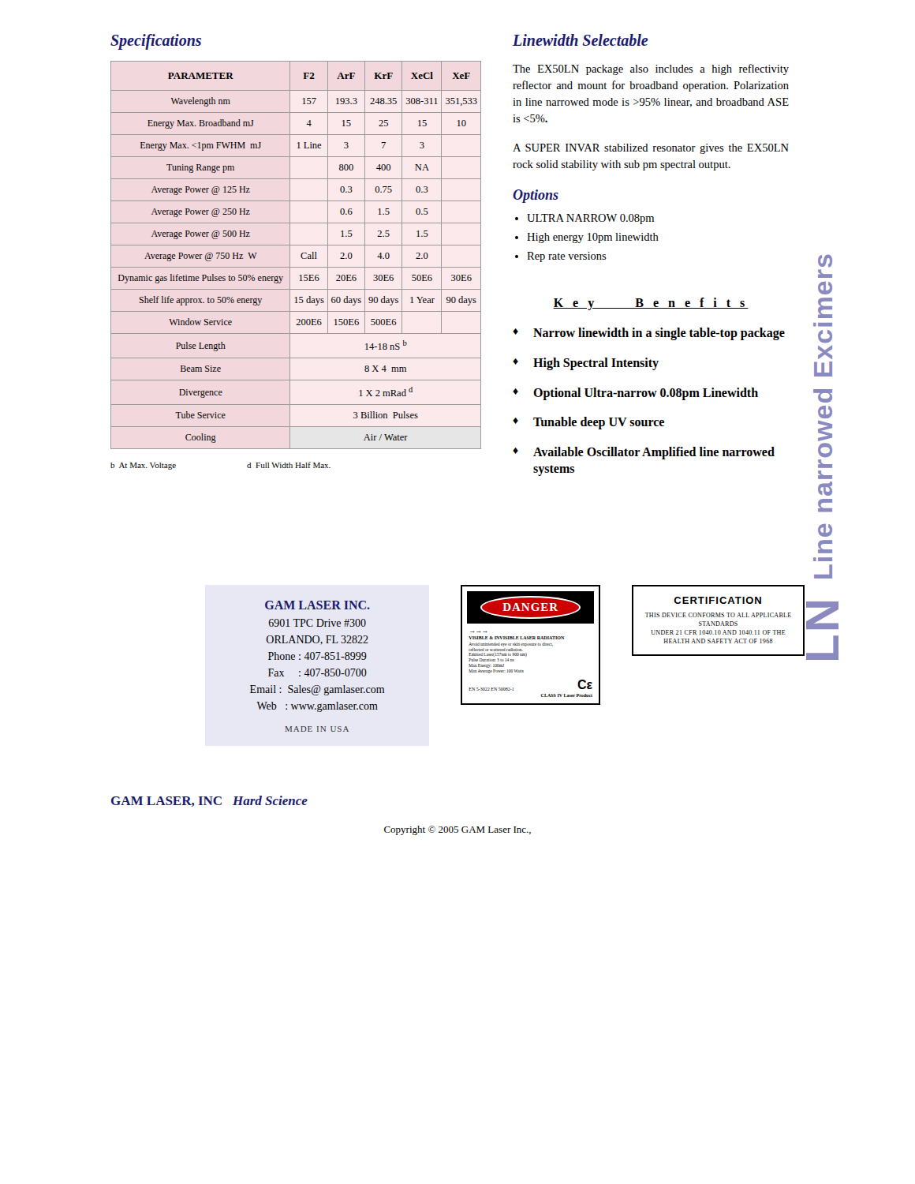LN Line narrowed Excimers
Specifications
| PARAMETER | F2 | ArF | KrF | XeCl | XeF |
| --- | --- | --- | --- | --- | --- |
| Wavelength nm | 157 | 193.3 | 248.35 | 308-311 | 351,533 |
| Energy Max. Broadband mJ | 4 | 15 | 25 | 15 | 10 |
| Energy Max. <1pm FWHM mJ | 1 Line | 3 | 7 | 3 | |
| Tuning Range pm | | 800 | 400 | NA | |
| Average Power @ 125 Hz | | 0.3 | 0.75 | 0.3 | |
| Average Power @ 250 Hz | | 0.6 | 1.5 | 0.5 | |
| Average Power @ 500 Hz | | 1.5 | 2.5 | 1.5 | |
| Average Power @ 750 Hz W | Call | 2.0 | 4.0 | 2.0 | |
| Dynamic gas lifetime Pulses to 50% energy | 15E6 | 20E6 | 30E6 | 50E6 | 30E6 |
| Shelf life approx. to 50% energy | 15 days | 60 days | 90 days | 1 Year | 90 days |
| Window Service | 200E6 | 150E6 | 500E6 | | |
| Pulse Length | 14-18 nS b |
| Beam Size | 8 X 4 mm |
| Divergence | 1 X 2 mRad d |
| Tube Service | 3 Billion Pulses |
| Cooling | Air / Water |
b At Max. Voltage d Full Width Half Max.
Linewidth Selectable
The EX50LN package also includes a high reflectivity reflector and mount for broadband operation. Polarization in line narrowed mode is >95% linear, and broadband ASE is <5%.
A SUPER INVAR stabilized resonator gives the EX50LN rock solid stability with sub pm spectral output.
Options
ULTRA NARROW 0.08pm
High energy 10pm linewidth
Rep rate versions
K e y B e n e f i t s
Narrow linewidth in a single table-top package
High Spectral Intensity
Optional Ultra-narrow 0.08pm Linewidth
Tunable deep UV source
Available Oscillator Amplified line narrowed systems
GAM LASER INC.
6901 TPC Drive #300
ORLANDO, FL 32822
Phone : 407-851-8999
Fax : 407-850-0700
Email : Sales@ gamlaser.com
Web : www.gamlaser.com
MADE IN USA
DANGER
→→→
VISIBLE & INVISIBLE LASER RADIATION
Avoid unintended eye or skin exposure to direct,
reflected or scattered radiation.
Emitted Laser(157nm to 900 nm)
Pulse Duration: 3 to 14 ns
Max Energy: 100mJ
Max Average Power: 100 Watts
EN 5-3022 EN 50082-1 Cε
CLASS IV Laser Product
CERTIFICATION
THIS DEVICE CONFORMS TO ALL APPLICABLE STANDARDS
UNDER 21 CFR 1040.10 AND 1040.11 OF THE
HEALTH AND SAFETY ACT OF 1968
GAM LASER, INC Hard Science
Copyright © 2005 GAM Laser Inc.,